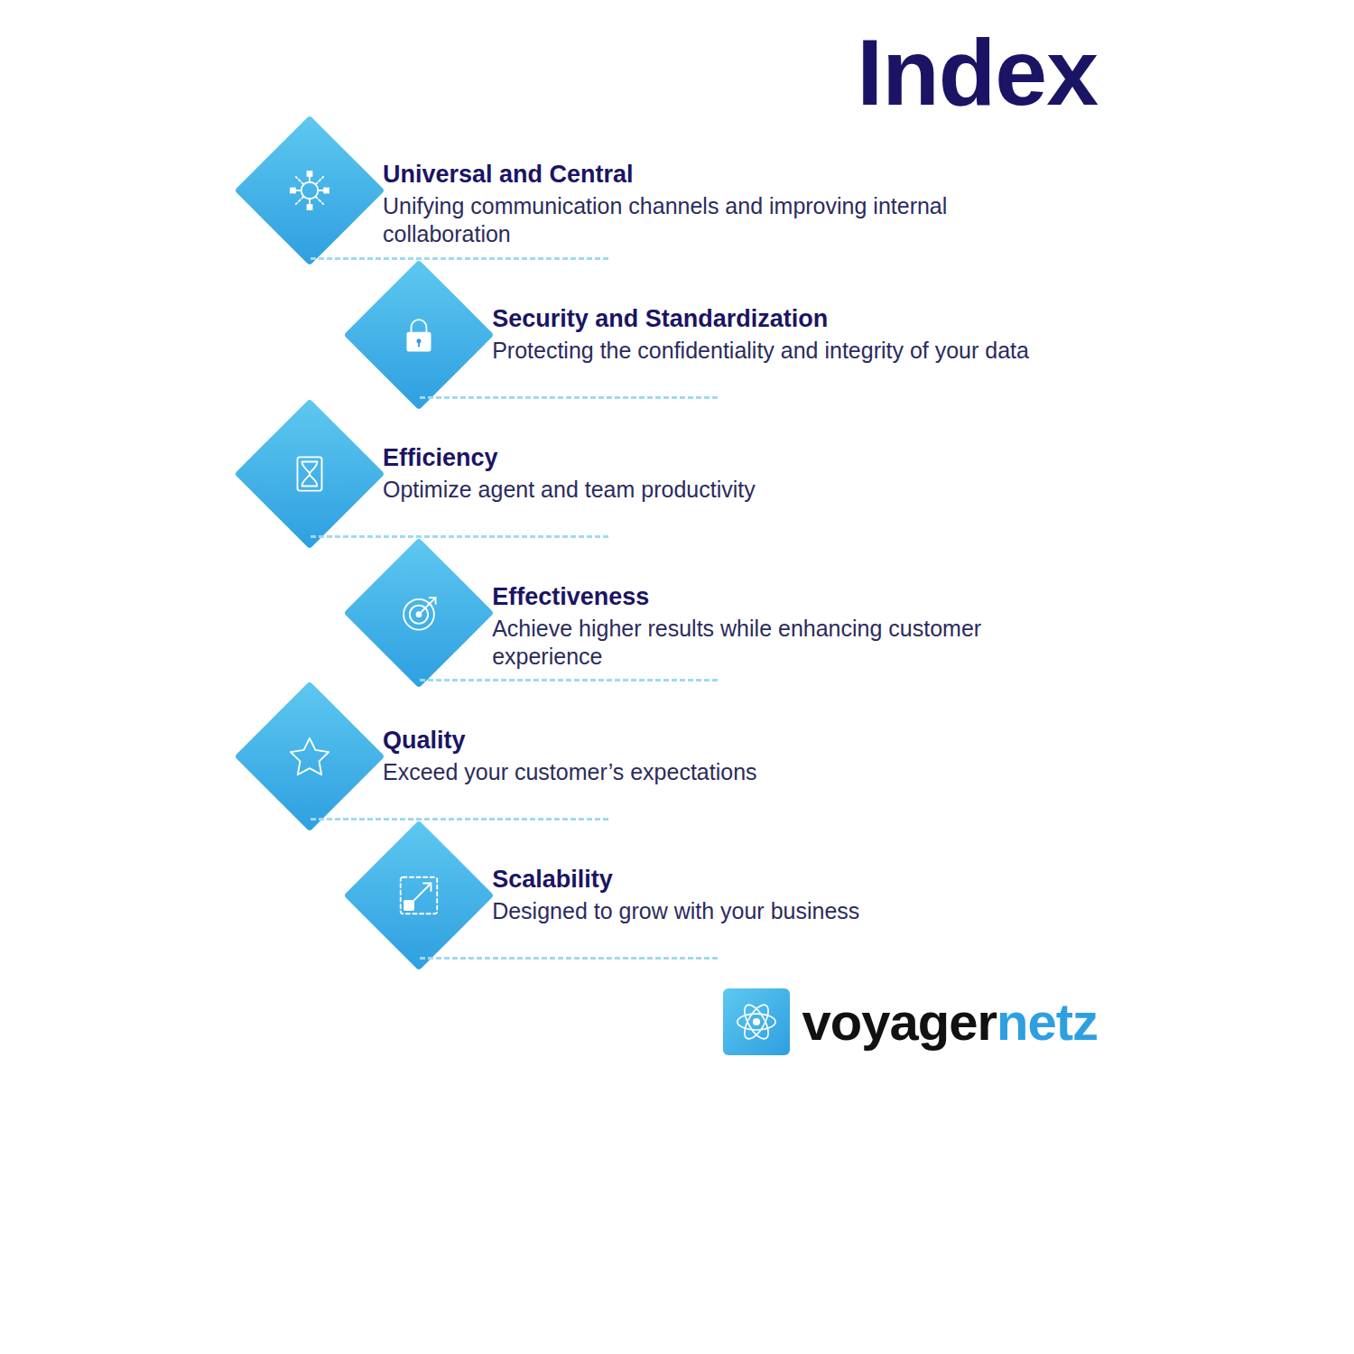Index
Universal and Central
Unifying communication channels and improving internal collaboration
Security and Standardization
Protecting the confidentiality and integrity of your data
Efficiency
Optimize agent and team productivity
Effectiveness
Achieve higher results while enhancing customer experience
Quality
Exceed your customer’s expectations
Scalability
Designed to grow with your business
voyager netz